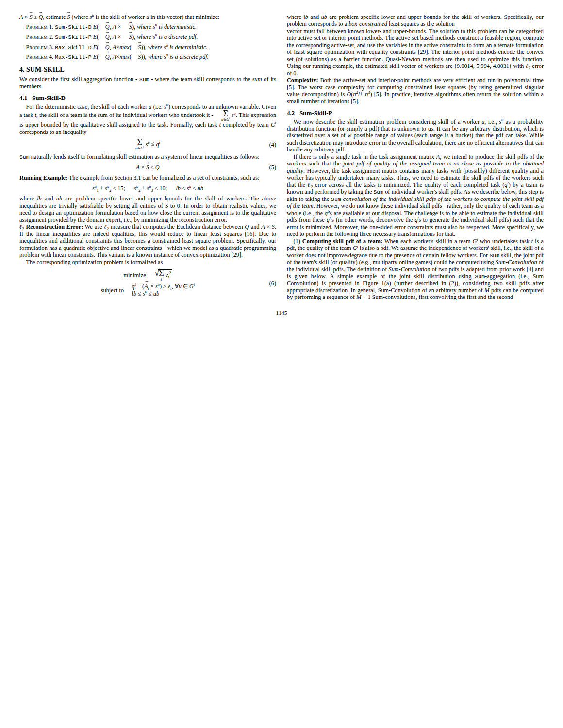A × S ≤ Q, estimate S (where su is the skill of worker u in this vector) that minimize:
Problem 1. Sum-Skill-D E(Q, A × S), where su is deterministic.
Problem 2. Sum-Skill-P E(Q, A × S), where su is a discrete pdf.
Problem 3. Max-Skill-D E(Q, A×max(S)), where su is deterministic.
Problem 4. Max-Skill-P E(Q, A×max(S)), where su is a discrete pdf.
4. SUM-SKILL
We consider the first skill aggregation function - Sum - where the team skill corresponds to the sum of its members.
4.1 Sum-Skill-D
For the deterministic case, the skill of each worker u (i.e. su) corresponds to an unknown variable. Given a task t, the skill of a team is the sum of its individual workers who undertook it - Σu∈Gt su. This expression is upper-bounded by the qualitative skill assigned to the task. Formally, each task t completed by team Gt corresponds to an inequality
Σu∈Gt su ≤ qt (4)
Sum naturally lends itself to formulating skill estimation as a system of linear inequalities as follows:
A × S ≤ Q (5)
Running Example: The example from Section 3.1 can be formalized as a set of constraints, such as:
su1 + su2 ≤ 15; su2 + su3 ≤ 10; lb ≤ su ≤ ub
where lb and ub are problem specific lower and upper bounds for the skill of workers. The above inequalities are trivially satisfiable by setting all entries of S to 0. In order to obtain realistic values, we need to design an optimization formulation based on how close the current assignment is to the qualitative assignment provided by the domain expert, i.e., by minimizing the reconstruction error.
ℓ2 Reconstruction Error: We use ℓ2 measure that computes the Euclidean distance between Q and A × S. If the linear inequalities are indeed equalities, this would reduce to linear least squares [16]. Due to inequalities and additional constraints this becomes a constrained least square problem. Specifically, our formulation has a quadratic objective and linear constraints - which we model as a quadratic programming problem with linear constraints. This variant is a known instance of convex optimization [29].
The corresponding optimization problem is formalized as
minimize
Σt et2
subject to
qt − (At × su) ≥ et, ∀u ∈ Gt
lb ≤ su ≤ ub
(6)
where lb and ub are problem specific lower and upper bounds for the skill of workers. Specifically, our problem corresponds to a box-constrained least squares as the solution
vector must fall between known lower- and upper-bounds. The solution to this problem can be categorized into active-set or interior-point methods. The active-set based methods construct a feasible region, compute the corresponding active-set, and use the variables in the active constraints to form an alternate formulation of least square optimization with equality constraints [29]. The interior-point methods encode the convex set (of solutions) as a barrier function. Quasi-Newton methods are then used to optimize this function. Using our running example, the estimated skill vector of workers are ⟨9.0014, 5.994, 4.0031⟩ with ℓ2 error of 0.
Complexity: Both the active-set and interior-point methods are very efficient and run in polynomial time [5]. The worst case complexity for computing constrained least squares (by using generalized singular value decomposition) is O(n2l+ n3) [5]. In practice, iterative algorithms often return the solution within a small number of iterations [5].
4.2 Sum-Skill-P
We now describe the skill estimation problem considering skill of a worker u, i.e., su as a probability distribution function (or simply a pdf) that is unknown to us. It can be any arbitrary distribution, which is discretized over a set of w possible range of values (each range is a bucket) that the pdf can take. While such discretization may introduce error in the overall calculation, there are no efficient alternatives that can handle any arbitrary pdf.
If there is only a single task in the task assignment matrix A, we intend to produce the skill pdfs of the workers such that the joint pdf of quality of the assigned team is as close as possible to the obtained quality. However, the task assignment matrix contains many tasks with (possibly) different quality and a worker has typically undertaken many tasks. Thus, we need to estimate the skill pdfs of the workers such that the ℓ2 error across all the tasks is minimized. The quality of each completed task (qt) by a team is known and performed by taking the Sum of individual worker's skill pdfs. As we describe below, this step is akin to taking the Sum-convolution of the individual skill pdfs of the workers to compute the joint skill pdf of the team. However, we do not know these individual skill pdfs - rather, only the quality of each team as a whole (i.e., the qt's are available at our disposal. The challenge is to be able to estimate the individual skill pdfs from these qt's (in other words, deconvolve the qts to generate the individual skill pdfs) such that the error is minimized. Moreover, the one-sided error constraints must also be respected. More specifically, we need to perform the following three necessary transformations for that.
(1) Computing skill pdf of a team: When each worker's skill in a team Gt who undertakes task t is a pdf, the quality of the team Gt is also a pdf. We assume the independence of workers' skill, i.e., the skill of a worker does not improve/degrade due to the presence of certain fellow workers. For Sum skill, the joint pdf of the team's skill (or quality) (e.g., multiparty online games) could be computed using Sum-Convolution of the individual skill pdfs. The definition of Sum-Convolution of two pdfs is adapted from prior work [4] and is given below. A simple example of the joint skill distribution using Sum-aggregation (i.e., Sum Convolution) is presented in Figure 1(a) (further described in (2)), considering two skill pdfs after appropriate discretization. In general, Sum-Convolution of an arbitrary number of M pdfs can be computed by performing a sequence of M − 1 Sum-convolutions, first convolving the first and the second
1145